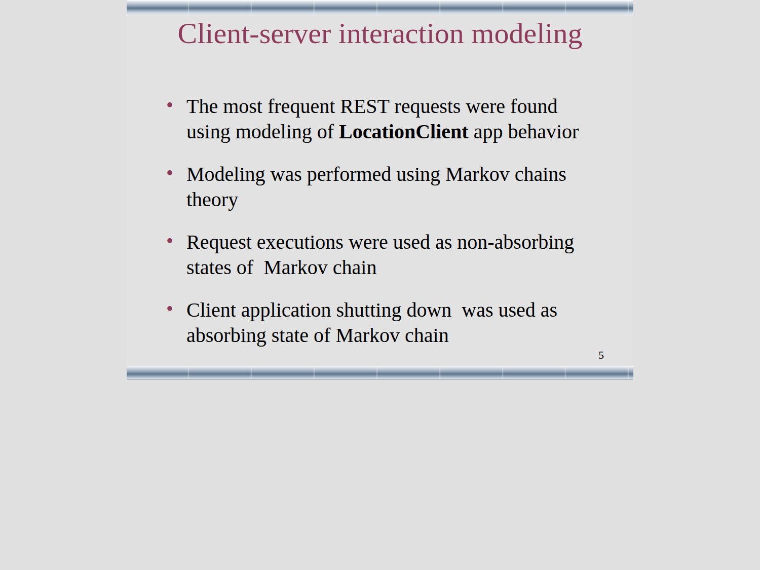Client-server interaction modeling
The most frequent REST requests were found using modeling of LocationClient app behavior
Modeling was performed using Markov chains theory
Request executions were used as non-absorbing states of Markov chain
Client application shutting down was used as absorbing state of Markov chain
5